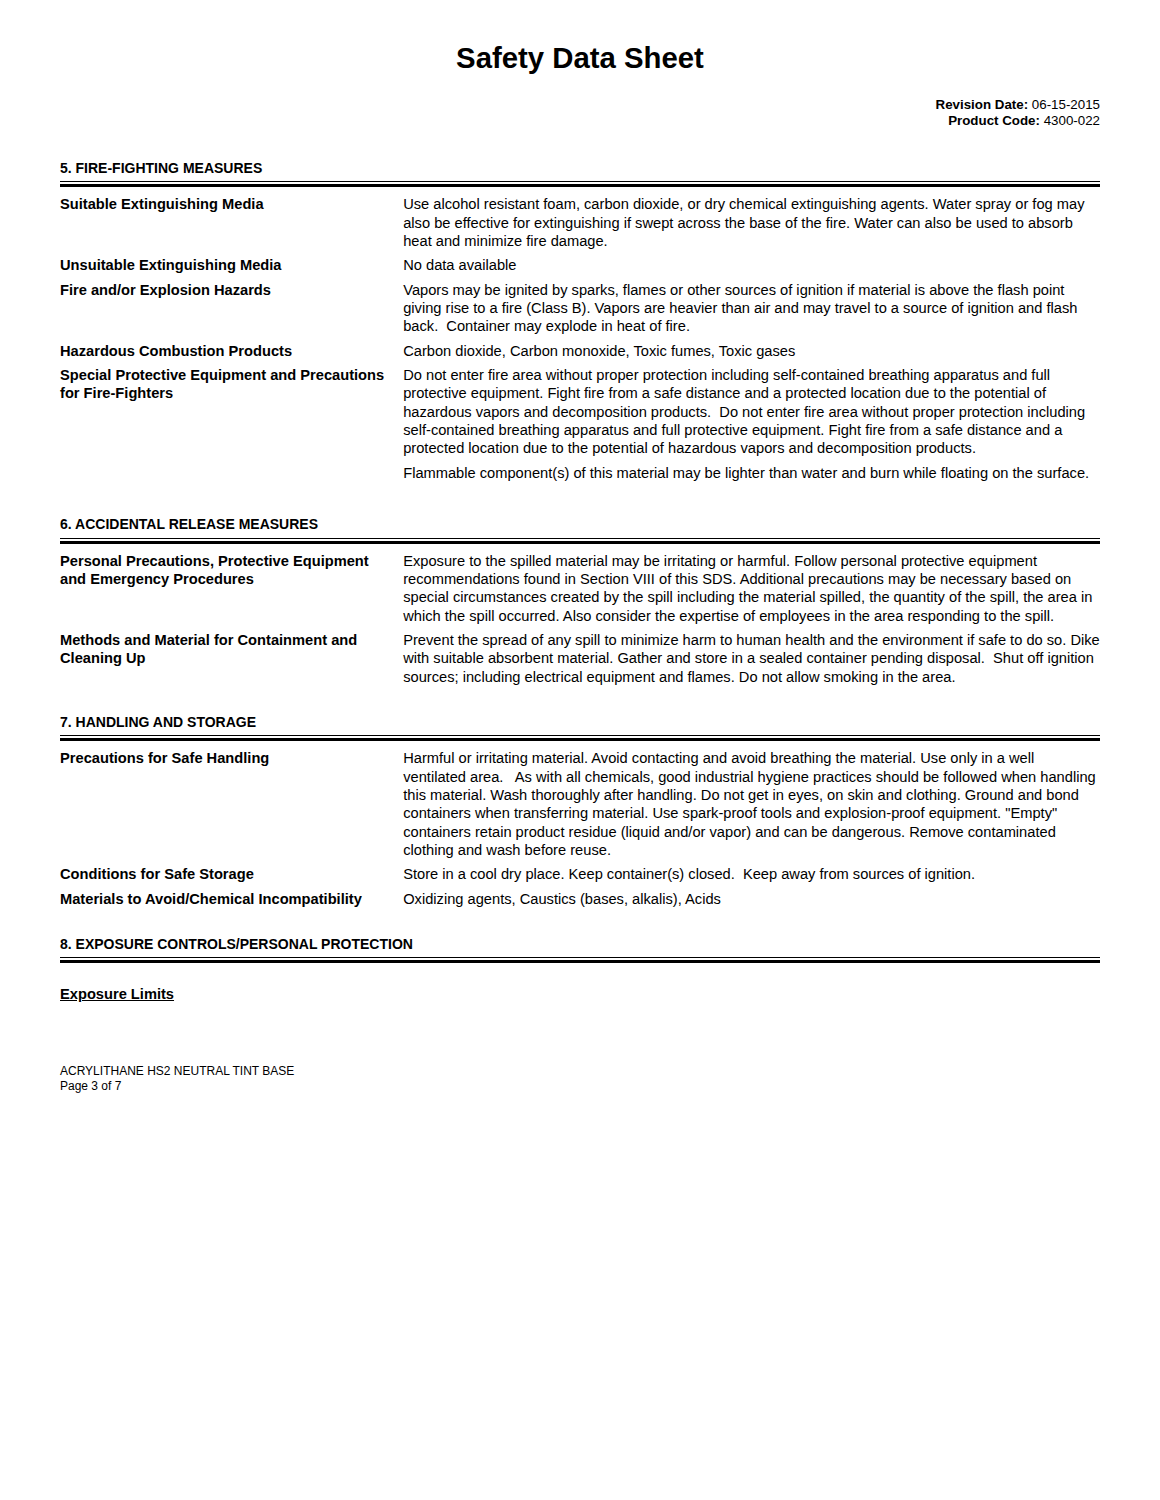Safety Data Sheet
Revision Date: 06-15-2015
Product Code: 4300-022
5. FIRE-FIGHTING MEASURES
| Suitable Extinguishing Media | Use alcohol resistant foam, carbon dioxide, or dry chemical extinguishing agents. Water spray or fog may also be effective for extinguishing if swept across the base of the fire. Water can also be used to absorb heat and minimize fire damage. |
| Unsuitable Extinguishing Media | No data available |
| Fire and/or Explosion Hazards | Vapors may be ignited by sparks, flames or other sources of ignition if material is above the flash point giving rise to a fire (Class B). Vapors are heavier than air and may travel to a source of ignition and flash back. Container may explode in heat of fire. |
| Hazardous Combustion Products | Carbon dioxide, Carbon monoxide, Toxic fumes, Toxic gases |
| Special Protective Equipment and Precautions for Fire-Fighters | Do not enter fire area without proper protection including self-contained breathing apparatus and full protective equipment. Fight fire from a safe distance and a protected location due to the potential of hazardous vapors and decomposition products. Do not enter fire area without proper protection including self-contained breathing apparatus and full protective equipment. Fight fire from a safe distance and a protected location due to the potential of hazardous vapors and decomposition products. Flammable component(s) of this material may be lighter than water and burn while floating on the surface. |
6. ACCIDENTAL RELEASE MEASURES
| Personal Precautions, Protective Equipment and Emergency Procedures | Exposure to the spilled material may be irritating or harmful. Follow personal protective equipment recommendations found in Section VIII of this SDS. Additional precautions may be necessary based on special circumstances created by the spill including the material spilled, the quantity of the spill, the area in which the spill occurred. Also consider the expertise of employees in the area responding to the spill. |
| Methods and Material for Containment and Cleaning Up | Prevent the spread of any spill to minimize harm to human health and the environment if safe to do so. Dike with suitable absorbent material. Gather and store in a sealed container pending disposal. Shut off ignition sources; including electrical equipment and flames. Do not allow smoking in the area. |
7. HANDLING AND STORAGE
| Precautions for Safe Handling | Harmful or irritating material. Avoid contacting and avoid breathing the material. Use only in a well ventilated area. As with all chemicals, good industrial hygiene practices should be followed when handling this material. Wash thoroughly after handling. Do not get in eyes, on skin and clothing. Ground and bond containers when transferring material. Use spark-proof tools and explosion-proof equipment. "Empty" containers retain product residue (liquid and/or vapor) and can be dangerous. Remove contaminated clothing and wash before reuse. |
| Conditions for Safe Storage | Store in a cool dry place. Keep container(s) closed. Keep away from sources of ignition. |
| Materials to Avoid/Chemical Incompatibility | Oxidizing agents, Caustics (bases, alkalis), Acids |
8. EXPOSURE CONTROLS/PERSONAL PROTECTION
Exposure Limits
ACRYLITHANE HS2 NEUTRAL TINT BASE
Page 3 of 7